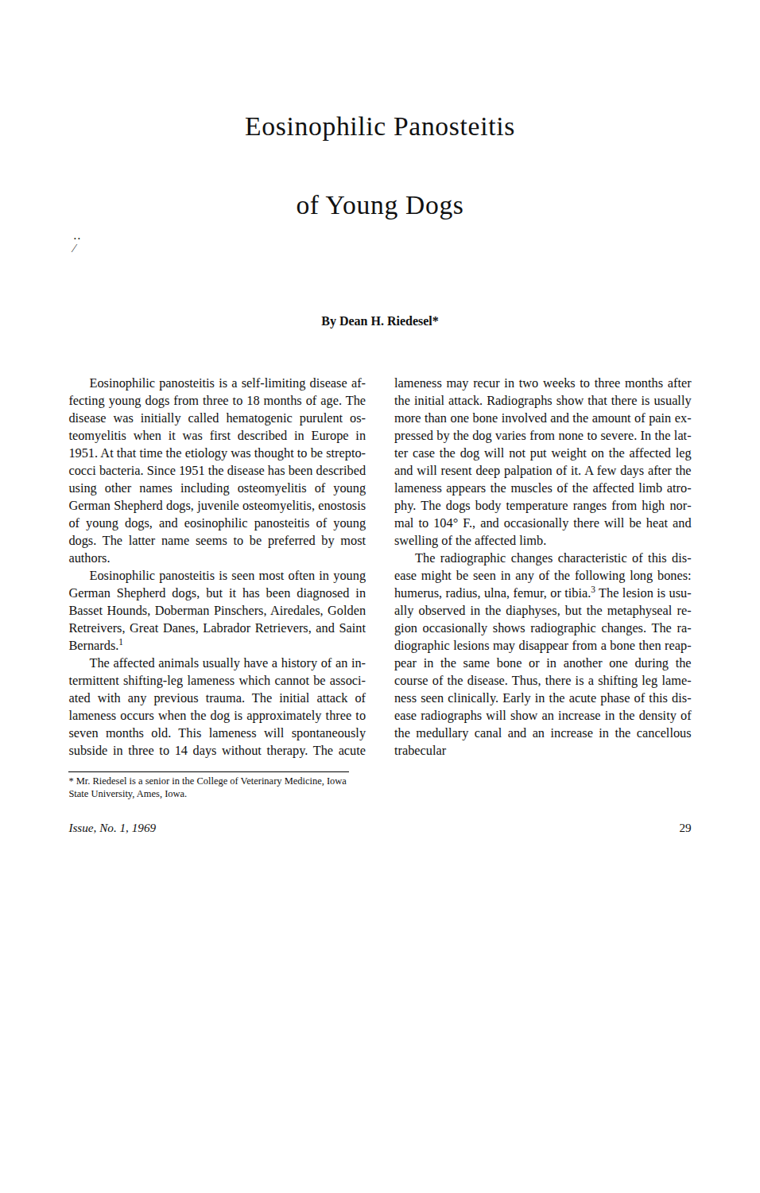Eosinophilic Panosteitis of Young Dogs
․․
⁄
By Dean H. Riedesel*
Eosinophilic panosteitis is a self-limiting disease affecting young dogs from three to 18 months of age. The disease was initially called hematogenic purulent osteomyelitis when it was first described in Europe in 1951. At that time the etiology was thought to be streptococci bacteria. Since 1951 the disease has been described using other names including osteomyelitis of young German Shepherd dogs, juvenile osteomyelitis, enostosis of young dogs, and eosinophilic panosteitis of young dogs. The latter name seems to be preferred by most authors.
Eosinophilic panosteitis is seen most often in young German Shepherd dogs, but it has been diagnosed in Basset Hounds, Doberman Pinschers, Airedales, Golden Retreivers, Great Danes, Labrador Retrievers, and Saint Bernards.1
The affected animals usually have a history of an intermittent shifting-leg lameness which cannot be associated with any previous trauma. The initial attack of lameness occurs when the dog is approximately three to seven months old. This lameness will spontaneously subside in three to 14 days without therapy. The acute lameness may recur in two weeks to three months after the initial attack. Radiographs show that there is usually more than one bone involved and the amount of pain expressed by the dog varies from none to severe. In the latter case the dog will not put weight on the affected leg and will resent deep palpation of it. A few days after the lameness appears the muscles of the affected limb atrophy. The dogs body temperature ranges from high normal to 104° F., and occasionally there will be heat and swelling of the affected limb.
The radiographic changes characteristic of this disease might be seen in any of the following long bones: humerus, radius, ulna, femur, or tibia.3 The lesion is usually observed in the diaphyses, but the metaphyseal region occasionally shows radiographic changes. The radiographic lesions may disappear from a bone then reappear in the same bone or in another one during the course of the disease. Thus, there is a shifting leg lameness seen clinically. Early in the acute phase of this disease radiographs will show an increase in the density of the medullary canal and an increase in the cancellous trabecular
* Mr. Riedesel is a senior in the College of Veterinary Medicine, Iowa State University, Ames, Iowa.
Issue, No. 1, 1969 29